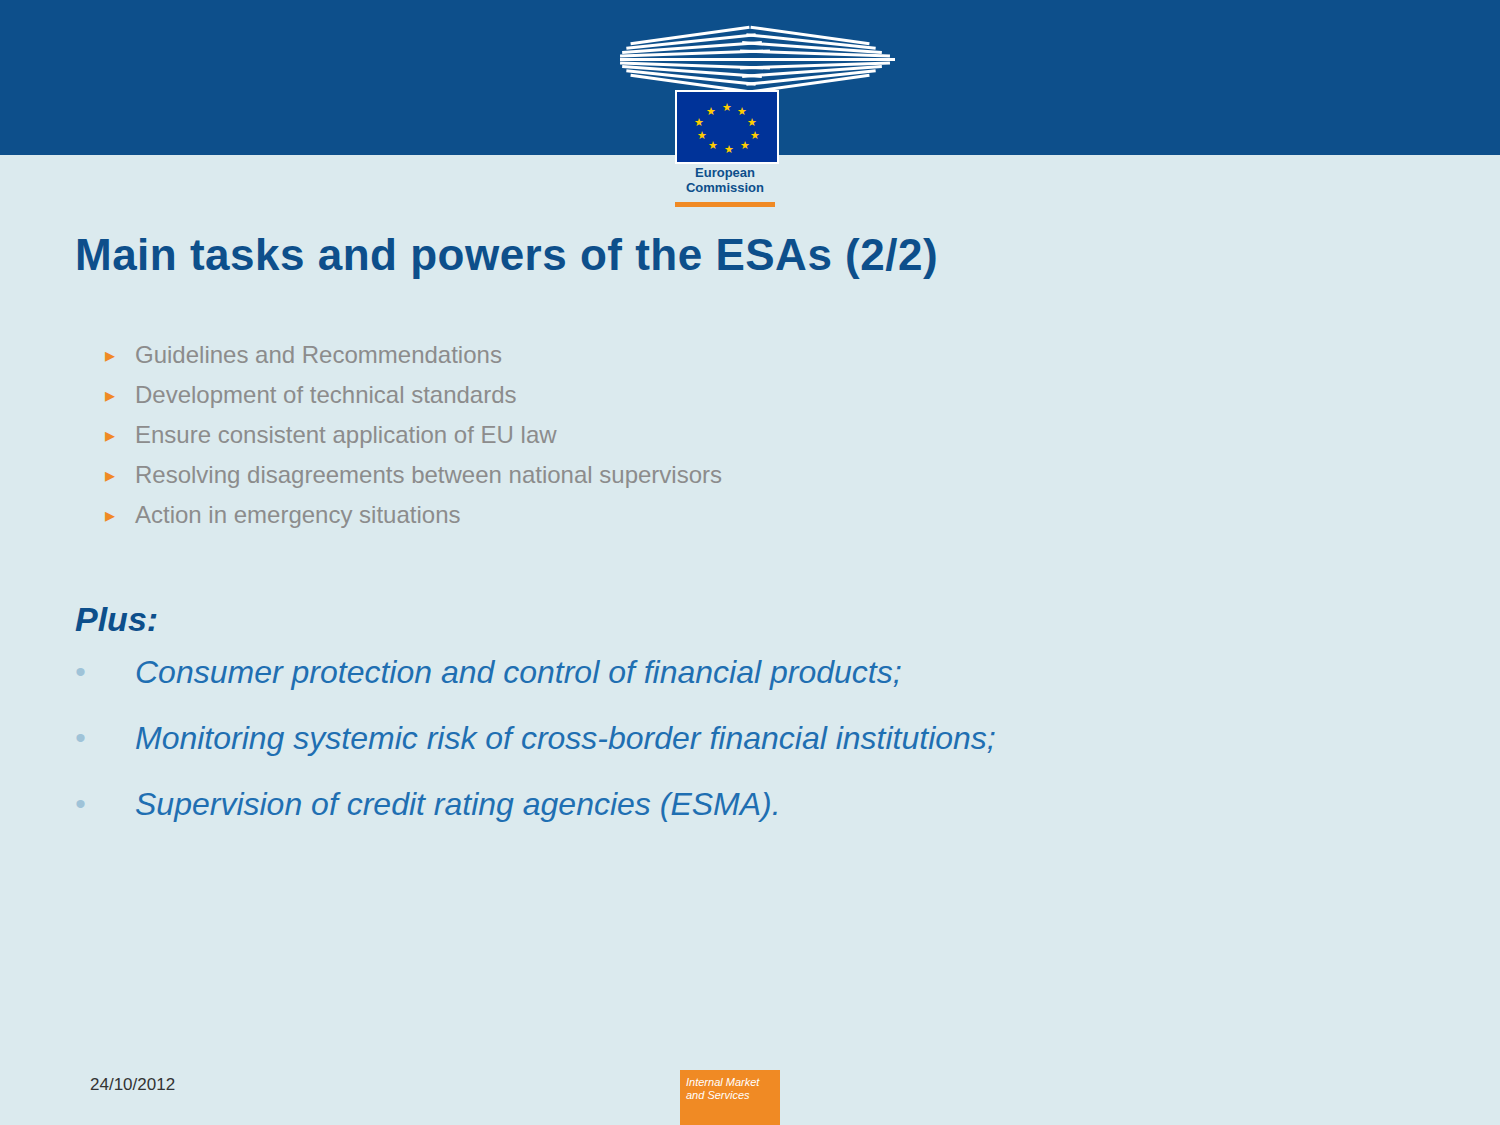★ ★ ★ ★ ★ ★ ★ ★ ★ ★
European
Commission
Main tasks and powers of the ESAs (2/2)
Guidelines and Recommendations
Development of technical standards
Ensure consistent application of EU law
Resolving disagreements between national supervisors
Action in emergency situations
Plus:
Consumer protection and control of financial products;
Monitoring systemic risk of cross-border financial institutions;
Supervision of credit rating agencies (ESMA).
24/10/2012
Internal Market
and Services